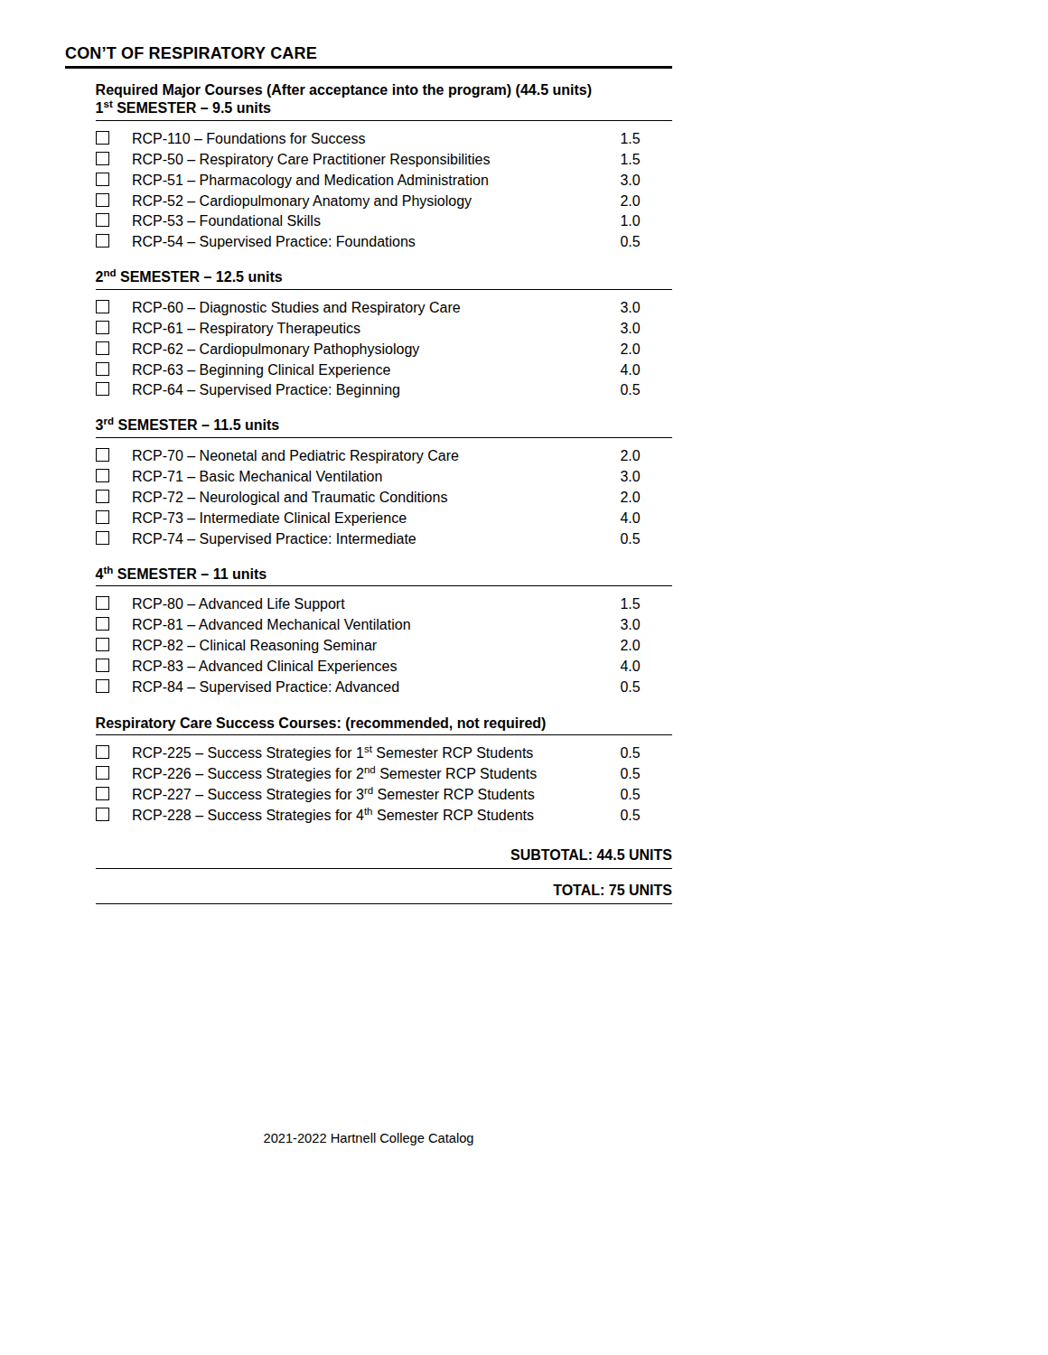CON’T OF RESPIRATORY CARE
Required Major Courses (After acceptance into the program) (44.5 units)
1st SEMESTER – 9.5 units
| | RCP-110 – Foundations for Success | 1.5 |
| | RCP-50 – Respiratory Care Practitioner Responsibilities | 1.5 |
| | RCP-51 – Pharmacology and Medication Administration | 3.0 |
| | RCP-52 – Cardiopulmonary Anatomy and Physiology | 2.0 |
| | RCP-53 – Foundational Skills | 1.0 |
| | RCP-54 – Supervised Practice: Foundations | 0.5 |
2nd SEMESTER – 12.5 units
| | RCP-60 – Diagnostic Studies and Respiratory Care | 3.0 |
| | RCP-61 – Respiratory Therapeutics | 3.0 |
| | RCP-62 – Cardiopulmonary Pathophysiology | 2.0 |
| | RCP-63 – Beginning Clinical Experience | 4.0 |
| | RCP-64 – Supervised Practice: Beginning | 0.5 |
3rd SEMESTER – 11.5 units
| | RCP-70 – Neonetal and Pediatric Respiratory Care | 2.0 |
| | RCP-71 – Basic Mechanical Ventilation | 3.0 |
| | RCP-72 – Neurological and Traumatic Conditions | 2.0 |
| | RCP-73 – Intermediate Clinical Experience | 4.0 |
| | RCP-74 – Supervised Practice: Intermediate | 0.5 |
4th SEMESTER – 11 units
| | RCP-80 – Advanced Life Support | 1.5 |
| | RCP-81 – Advanced Mechanical Ventilation | 3.0 |
| | RCP-82 – Clinical Reasoning Seminar | 2.0 |
| | RCP-83 – Advanced Clinical Experiences | 4.0 |
| | RCP-84 – Supervised Practice: Advanced | 0.5 |
Respiratory Care Success Courses: (recommended, not required)
| | RCP-225 – Success Strategies for 1 st Semester RCP Students | 0.5 |
| | RCP-226 – Success Strategies for 2 nd Semester RCP Students | 0.5 |
| | RCP-227 – Success Strategies for 3 rd Semester RCP Students | 0.5 |
| | RCP-228 – Success Strategies for 4 th Semester RCP Students | 0.5 |
SUBTOTAL: 44.5 UNITS
TOTAL: 75 UNITS
2021-2022 Hartnell College Catalog